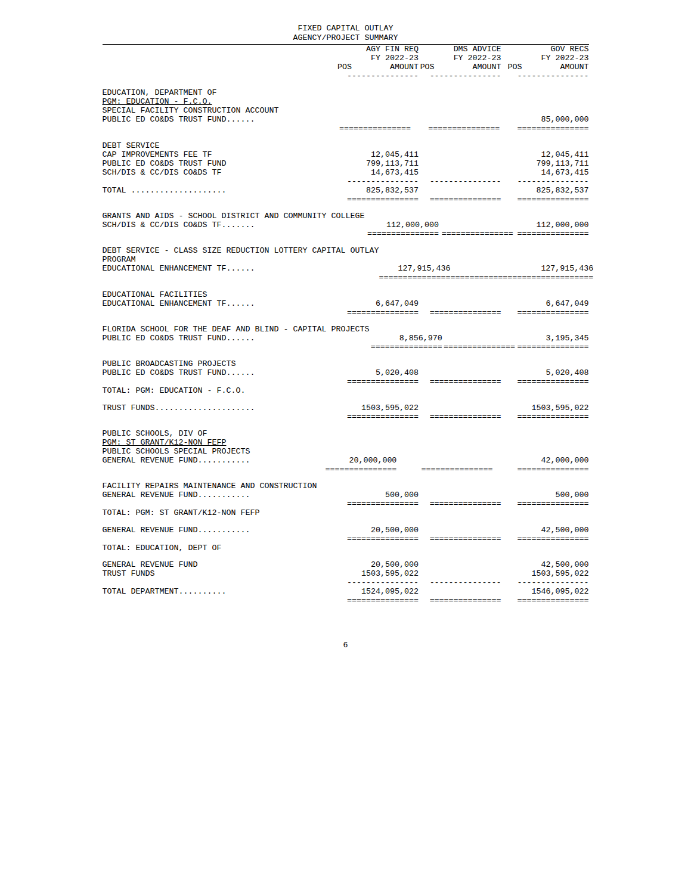FIXED CAPITAL OUTLAY
AGENCY/PROJECT SUMMARY
| | AGY FIN REQ | DMS ADVICE | GOV RECS |
| | FY 2022-23 | FY 2022-23 | FY 2022-23 |
| | POS AMOUNT | POS AMOUNT | POS AMOUNT |
| | --------------- | --------------- | --------------- |
| EDUCATION, DEPARTMENT OF |
| PGM: EDUCATION - F.C.O. | | | |
| SPECIAL FACILITY CONSTRUCTION ACCOUNT | | | |
| PUBLIC ED CO&DS TRUST FUND...... | | | 85,000,000 |
| | =============== | =============== | =============== |
| DEBT SERVICE | | | |
| CAP IMPROVEMENTS FEE TF | 12,045,411 | | 12,045,411 |
| PUBLIC ED CO&DS TRUST FUND | 799,113,711 | | 799,113,711 |
| SCH/DIS & CC/DIS CO&DS TF | 14,673,415 | | 14,673,415 |
| | --------------- | --------------- | --------------- |
| TOTAL .................... | 825,832,537 | | 825,832,537 |
| | =============== | =============== | =============== |
| GRANTS AND AIDS - SCHOOL DISTRICT AND COMMUNITY COLLEGE | | | |
| SCH/DIS & CC/DIS CO&DS TF....... | 112,000,000 | | 112,000,000 |
| | =============== | =============== | =============== |
| DEBT SERVICE - CLASS SIZE REDUCTION LOTTERY CAPITAL OUTLAY | | | |
| PROGRAM | | | |
| EDUCATIONAL ENHANCEMENT TF...... | 127,915,436 | | 127,915,436 |
| | =============== | =============== | =============== |
| EDUCATIONAL FACILITIES | | | |
| EDUCATIONAL ENHANCEMENT TF...... | 6,647,049 | | 6,647,049 |
| | =============== | =============== | =============== |
| FLORIDA SCHOOL FOR THE DEAF AND BLIND - CAPITAL PROJECTS | | | |
| PUBLIC ED CO&DS TRUST FUND...... | 8,856,970 | | 3,195,345 |
| | =============== | =============== | =============== |
| PUBLIC BROADCASTING PROJECTS | | | |
| PUBLIC ED CO&DS TRUST FUND...... | 5,020,408 | | 5,020,408 |
| | =============== | =============== | =============== |
| TOTAL: PGM: EDUCATION - F.C.O. | | | |
| TRUST FUNDS..................... | 1503,595,022 | | 1503,595,022 |
| | =============== | =============== | =============== |
| PUBLIC SCHOOLS, DIV OF |
| PGM: ST GRANT/K12-NON FEFP | | | |
| PUBLIC SCHOOLS SPECIAL PROJECTS | | | |
| GENERAL REVENUE FUND........... | 20,000,000 | | 42,000,000 |
| | =============== | =============== | =============== |
| FACILITY REPAIRS MAINTENANCE AND CONSTRUCTION | | | |
| GENERAL REVENUE FUND........... | 500,000 | | 500,000 |
| | =============== | =============== | =============== |
| TOTAL: PGM: ST GRANT/K12-NON FEFP | | | |
| GENERAL REVENUE FUND........... | 20,500,000 | | 42,500,000 |
| | =============== | =============== | =============== |
| TOTAL: EDUCATION, DEPT OF | | | |
| GENERAL REVENUE FUND | 20,500,000 | | 42,500,000 |
| TRUST FUNDS | 1503,595,022 | | 1503,595,022 |
| | --------------- | --------------- | --------------- |
| TOTAL DEPARTMENT.......... | 1524,095,022 | | 1546,095,022 |
| | =============== | =============== | =============== |
6